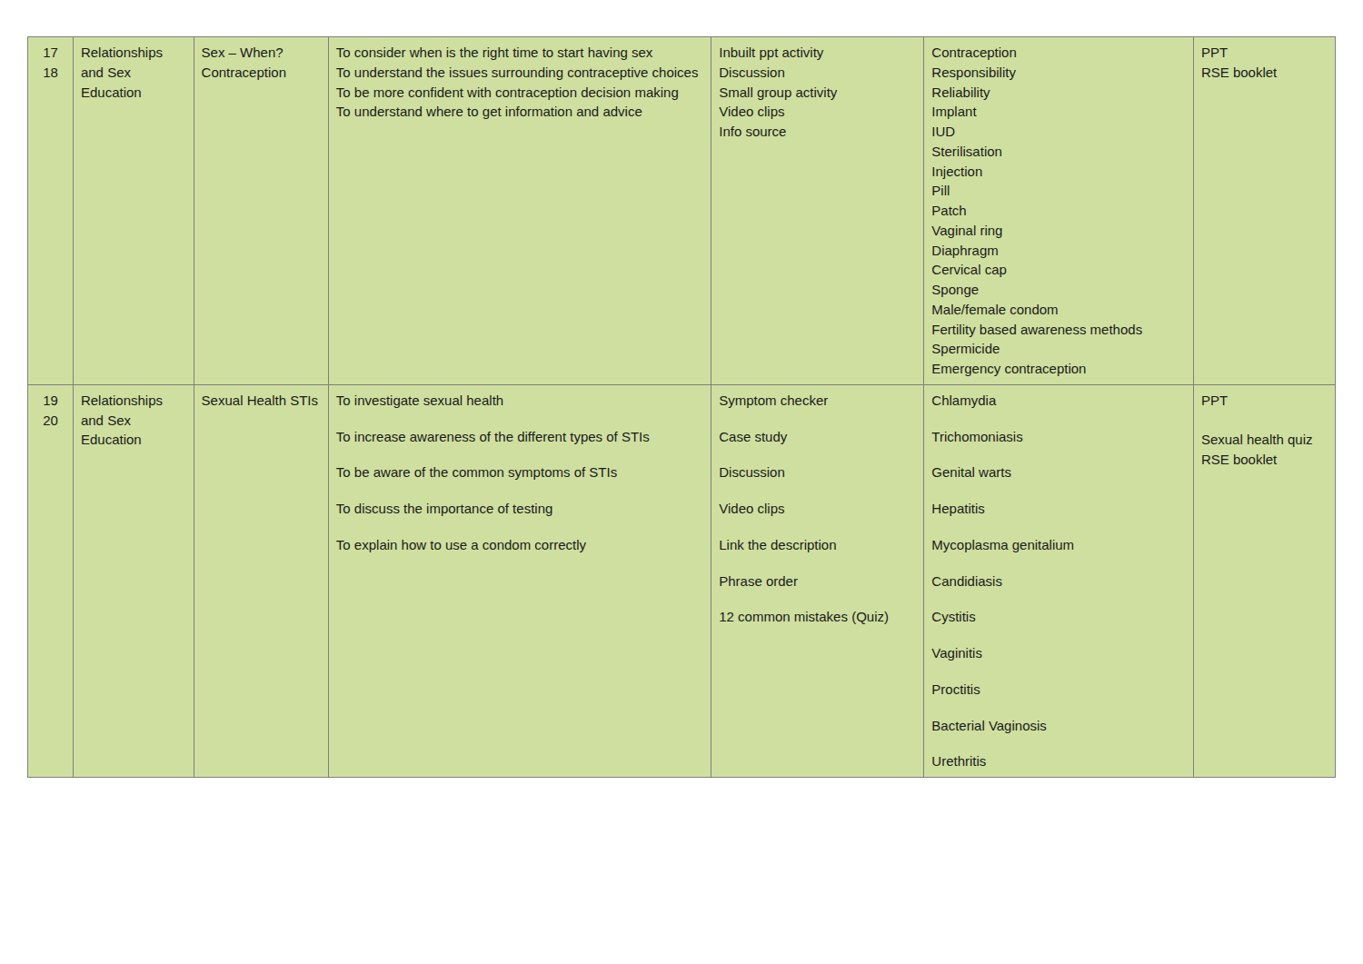| 17 18 | Relationships and Sex Education | Sex – When? Contraception | To consider when is the right time to start having sex To understand the issues surrounding contraceptive choices To be more confident with contraception decision making To understand where to get information and advice | Inbuilt ppt activity Discussion Small group activity Video clips Info source | Contraception Responsibility Reliability Implant IUD Sterilisation Injection Pill Patch Vaginal ring Diaphragm Cervical cap Sponge Male/female condom Fertility based awareness methods Spermicide Emergency contraception | PPT RSE booklet |
| 19 20 | Relationships and Sex Education | Sexual Health STIs | To investigate sexual health To increase awareness of the different types of STIs To be aware of the common symptoms of STIs To discuss the importance of testing To explain how to use a condom correctly | Symptom checker Case study Discussion Video clips Link the description Phrase order 12 common mistakes (Quiz) | Chlamydia Trichomoniasis Genital warts Hepatitis Mycoplasma genitalium Candidiasis Cystitis Vaginitis Proctitis Bacterial Vaginosis Urethritis | PPT Sexual health quiz RSE booklet |